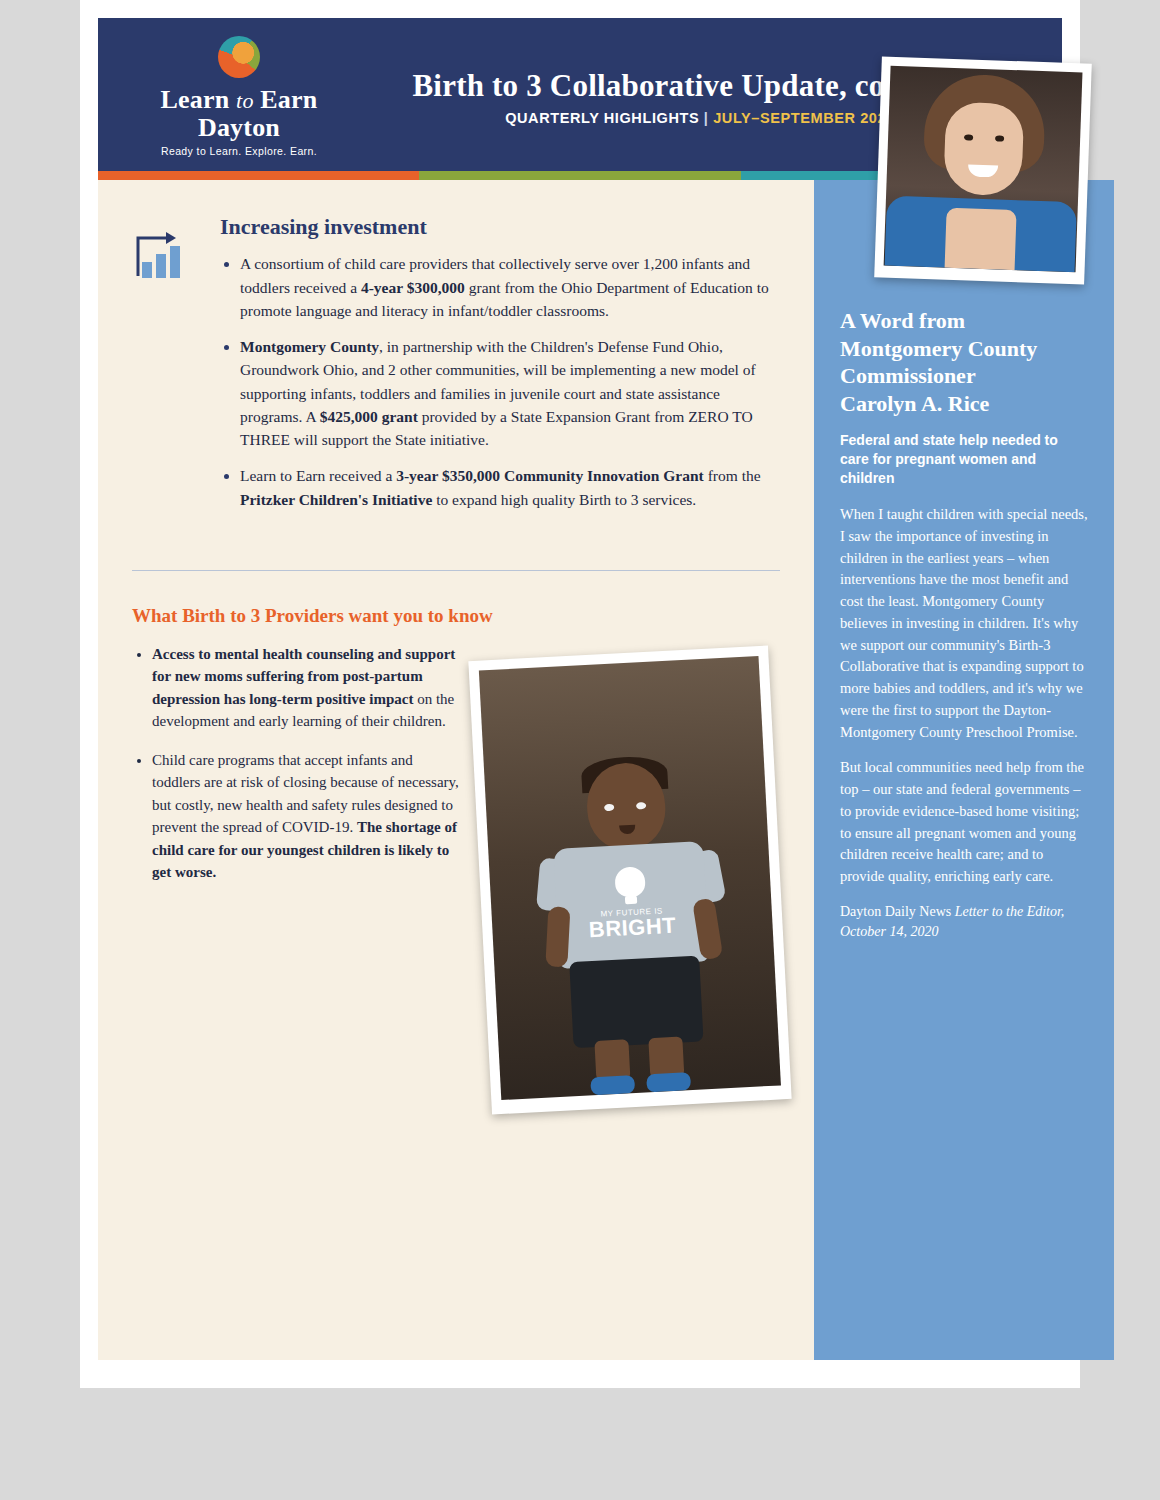Learn to Earn Dayton
Ready to Learn. Explore. Earn.
Birth to 3 Collaborative Update, continued
QUARTERLY HIGHLIGHTS | JULY–SEPTEMBER 2020
Increasing investment
A consortium of child care providers that collectively serve over 1,200 infants and toddlers received a 4-year $300,000 grant from the Ohio Department of Education to promote language and literacy in infant/toddler classrooms.
Montgomery County, in partnership with the Children's Defense Fund Ohio, Groundwork Ohio, and 2 other communities, will be implementing a new model of supporting infants, toddlers and families in juvenile court and state assistance programs. A $425,000 grant provided by a State Expansion Grant from ZERO TO THREE will support the State initiative.
Learn to Earn received a 3-year $350,000 Community Innovation Grant from the Pritzker Children's Initiative to expand high quality Birth to 3 services.
What Birth to 3 Providers want you to know
Access to mental health counseling and support for new moms suffering from post-partum depression has long-term positive impact on the development and early learning of their children.
Child care programs that accept infants and toddlers are at risk of closing because of necessary, but costly, new health and safety rules designed to prevent the spread of COVID-19. The shortage of child care for our youngest children is likely to get worse.
MY FUTURE IS
BRIGHT
A Word from
Montgomery County
Commissioner
Carolyn A. Rice
Federal and state help needed to care for pregnant women and children
When I taught children with special needs, I saw the importance of investing in children in the earliest years – when interventions have the most benefit and cost the least. Montgomery County believes in investing in children. It's why we support our community's Birth-3 Collaborative that is expanding support to more babies and toddlers, and it's why we were the first to support the Dayton-Montgomery County Preschool Promise.
But local communities need help from the top – our state and federal governments – to provide evidence-based home visiting; to ensure all pregnant women and young children receive health care; and to provide quality, enriching early care.
Dayton Daily News Letter to the Editor, October 14, 2020